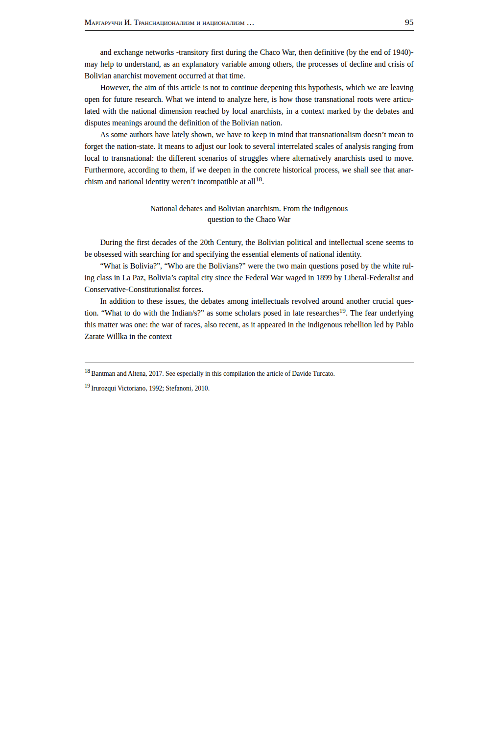Маргаруччи И. Транснационализм и национализм … 95
and exchange networks -transitory first during the Chaco War, then definitive (by the end of 1940)- may help to understand, as an explanatory variable among others, the processes of decline and crisis of Bolivian anarchist movement occurred at that time.
However, the aim of this article is not to continue deepening this hypothesis, which we are leaving open for future research. What we intend to analyze here, is how those transnational roots were articulated with the national dimension reached by local anarchists, in a context marked by the debates and disputes meanings around the definition of the Bolivian nation.
As some authors have lately shown, we have to keep in mind that transnationalism doesn’t mean to forget the nation-state. It means to adjust our look to several interrelated scales of analysis ranging from local to transnational: the different scenarios of struggles where alternatively anarchists used to move. Furthermore, according to them, if we deepen in the concrete historical process, we shall see that anarchism and national identity weren’t incompatible at all18.
National debates and Bolivian anarchism. From the indigenous
question to the Chaco War
During the first decades of the 20th Century, the Bolivian political and intellectual scene seems to be obsessed with searching for and specifying the essential elements of national identity.
“What is Bolivia?”, “Who are the Bolivians?” were the two main questions posed by the white ruling class in La Paz, Bolivia’s capital city since the Federal War waged in 1899 by Liberal-Federalist and Conservative-Constitutionalist forces.
In addition to these issues, the debates among intellectuals revolved around another crucial question. “What to do with the Indian/s?” as some scholars posed in late researches19. The fear underlying this matter was one: the war of races, also recent, as it appeared in the indigenous rebellion led by Pablo Zarate Willka in the context
18 Bantman and Altena, 2017. See especially in this compilation the article of Davide Turcato.
19 Irurozqui Victoriano, 1992; Stefanoni, 2010.